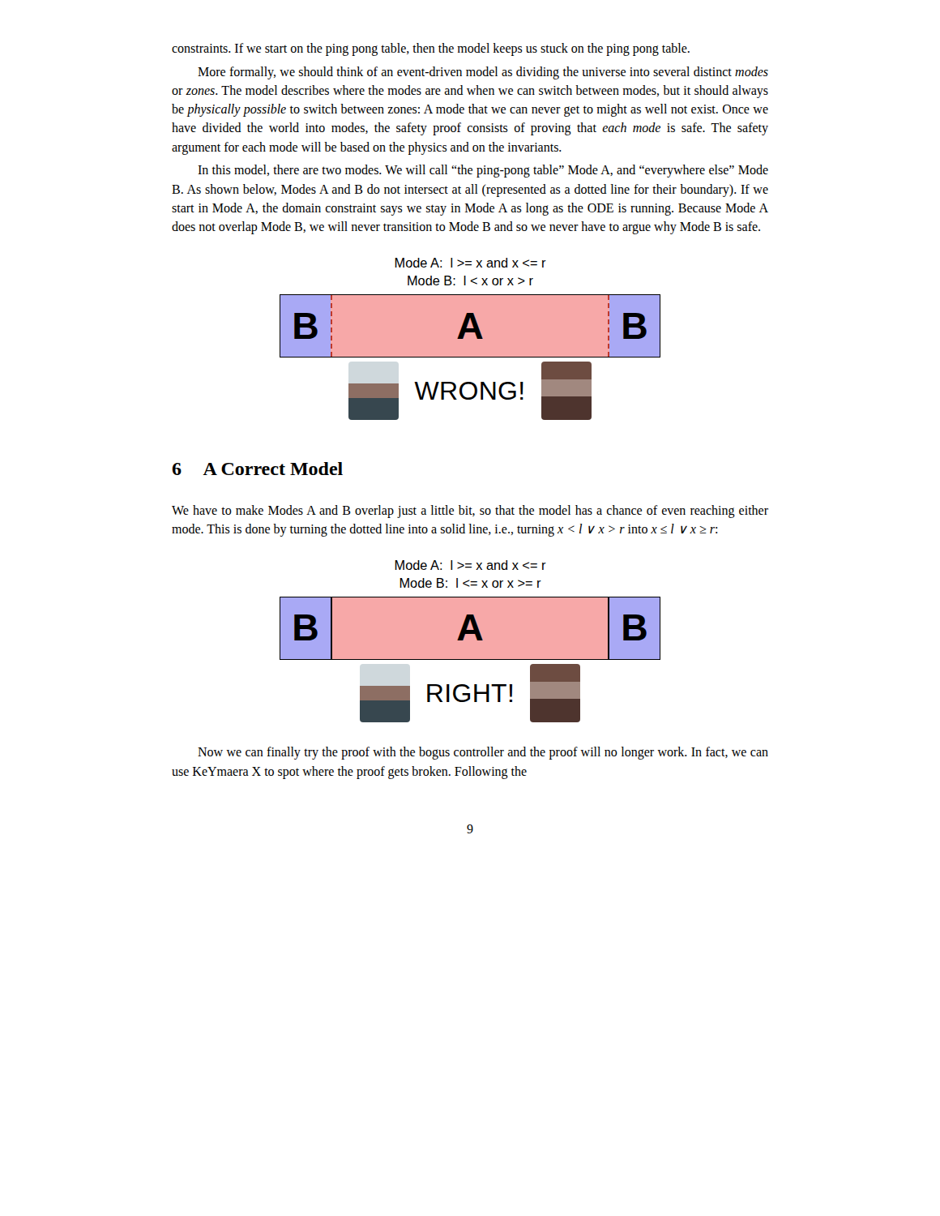constraints. If we start on the ping pong table, then the model keeps us stuck on the ping pong table.
More formally, we should think of an event-driven model as dividing the universe into several distinct modes or zones. The model describes where the modes are and when we can switch between modes, but it should always be physically possible to switch between zones: A mode that we can never get to might as well not exist. Once we have divided the world into modes, the safety proof consists of proving that each mode is safe. The safety argument for each mode will be based on the physics and on the invariants.
In this model, there are two modes. We will call “the ping-pong table” Mode A, and “everywhere else” Mode B. As shown below, Modes A and B do not intersect at all (represented as a dotted line for their boundary). If we start in Mode A, the domain constraint says we stay in Mode A as long as the ODE is running. Because Mode A does not overlap Mode B, we will never transition to Mode B and so we never have to argue why Mode B is safe.
Mode A: l >= x and x <= r
Mode B: l < x or x > r
B
A
B
WRONG!
6 A Correct Model
We have to make Modes A and B overlap just a little bit, so that the model has a chance of even reaching either mode. This is done by turning the dotted line into a solid line, i.e., turning x < l ∨ x > r into x ≤ l ∨ x ≥ r:
Mode A: l >= x and x <= r
Mode B: l <= x or x >= r
B
A
B
RIGHT!
Now we can finally try the proof with the bogus controller and the proof will no longer work. In fact, we can use KeYmaera X to spot where the proof gets broken. Following the
9